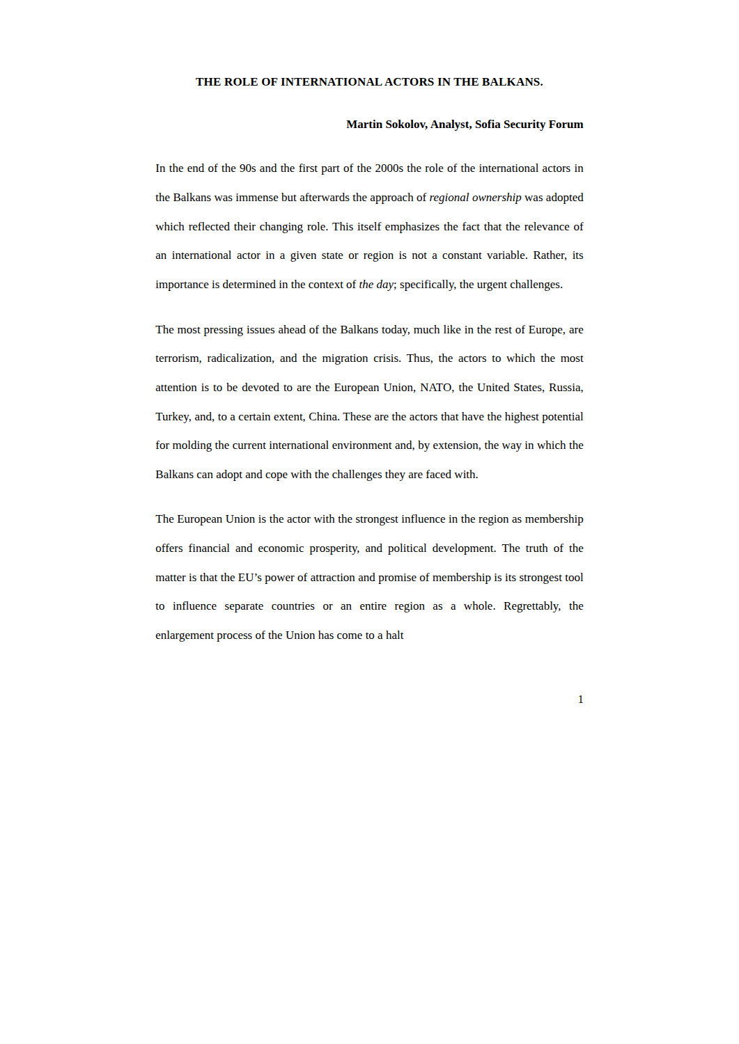The Role of International Actors in the Balkans.
Martin Sokolov, Analyst, Sofia Security Forum
In the end of the 90s and the first part of the 2000s the role of the international actors in the Balkans was immense but afterwards the approach of regional ownership was adopted which reflected their changing role. This itself emphasizes the fact that the relevance of an international actor in a given state or region is not a constant variable. Rather, its importance is determined in the context of the day; specifically, the urgent challenges.
The most pressing issues ahead of the Balkans today, much like in the rest of Europe, are terrorism, radicalization, and the migration crisis. Thus, the actors to which the most attention is to be devoted to are the European Union, NATO, the United States, Russia, Turkey, and, to a certain extent, China. These are the actors that have the highest potential for molding the current international environment and, by extension, the way in which the Balkans can adopt and cope with the challenges they are faced with.
The European Union is the actor with the strongest influence in the region as membership offers financial and economic prosperity, and political development. The truth of the matter is that the EU’s power of attraction and promise of membership is its strongest tool to influence separate countries or an entire region as a whole. Regrettably, the enlargement process of the Union has come to a halt
1